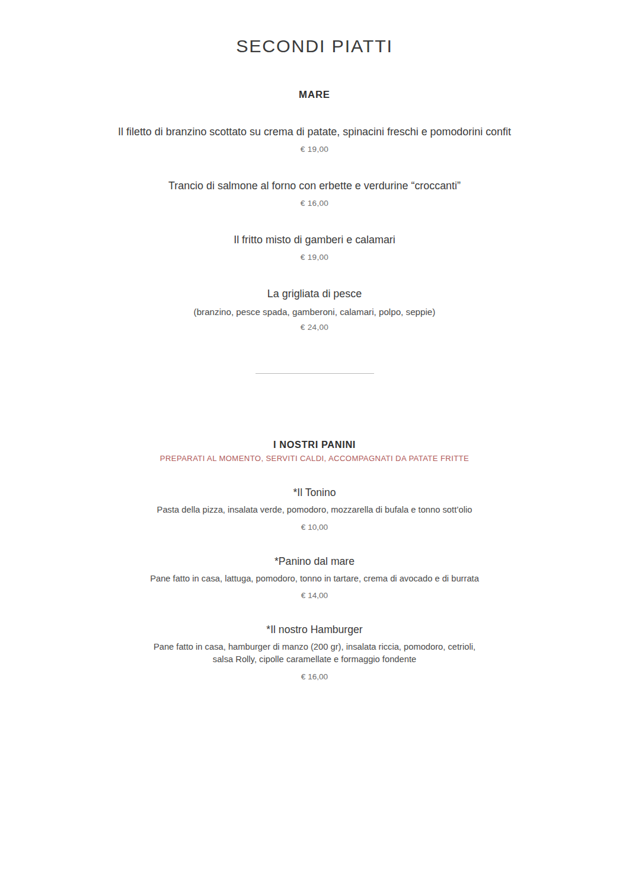SECONDI PIATTI
MARE
Il filetto di branzino scottato su crema di patate, spinacini freschi e pomodorini confit
€ 19,00
Trancio di salmone al forno con erbette e verdurine “croccanti”
€ 16,00
Il fritto misto di gamberi e calamari
€ 19,00
La grigliata di pesce
(branzino, pesce spada, gamberoni, calamari, polpo, seppie)
€ 24,00
I NOSTRI PANINI
PREPARATI AL MOMENTO, SERVITI CALDI, ACCOMPAGNATI DA PATATE FRITTE
*Il Tonino
Pasta della pizza, insalata verde, pomodoro, mozzarella di bufala e tonno sott’olio
€ 10,00
*Panino dal mare
Pane fatto in casa, lattuga, pomodoro, tonno in tartare, crema di avocado e di burrata
€ 14,00
*Il nostro Hamburger
Pane fatto in casa, hamburger di manzo (200 gr), insalata riccia, pomodoro, cetrioli,
salsa Rolly, cipolle caramellate e formaggio fondente
€ 16,00